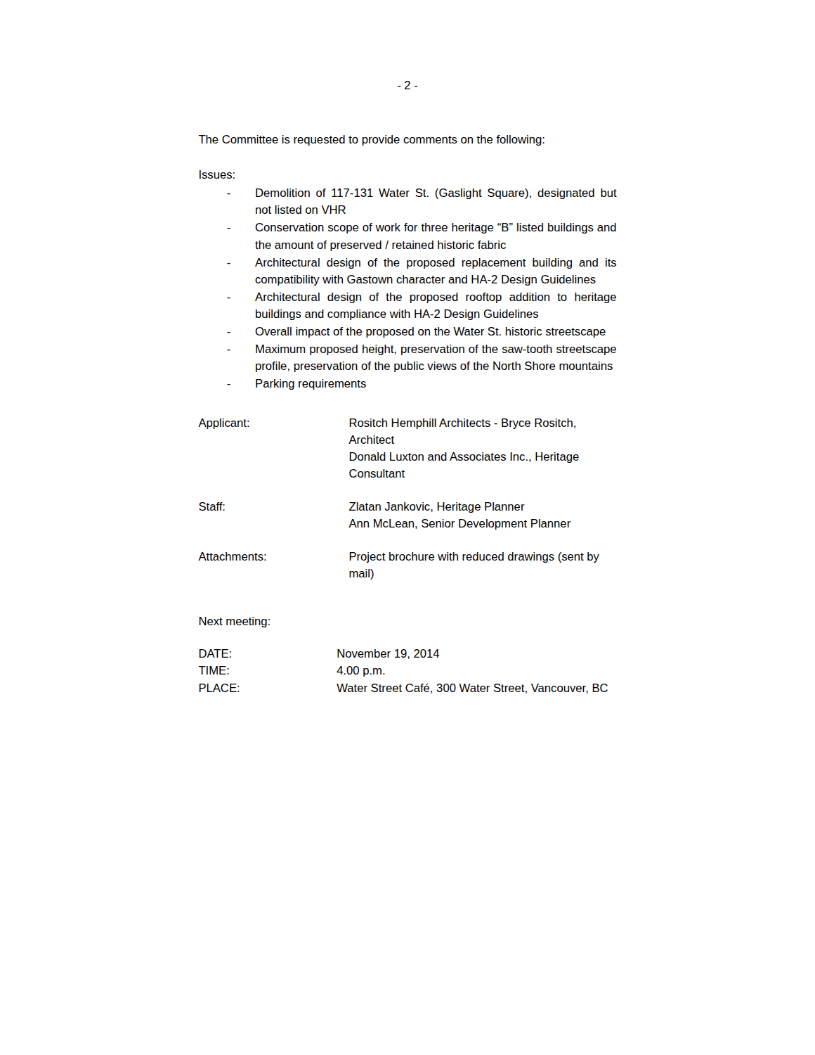- 2 -
The Committee is requested to provide comments on the following:
Issues:
Demolition of 117-131 Water St. (Gaslight Square), designated but not listed on VHR
Conservation scope of work for three heritage “B” listed buildings and the amount of preserved / retained historic fabric
Architectural design of the proposed replacement building and its compatibility with Gastown character and HA-2 Design Guidelines
Architectural design of the proposed rooftop addition to heritage buildings and compliance with HA-2 Design Guidelines
Overall impact of the proposed on the Water St. historic streetscape
Maximum proposed height, preservation of the saw-tooth streetscape profile, preservation of the public views of the North Shore mountains
Parking requirements
| Applicant: | Rositch Hemphill Architects - Bryce Rositch, Architect Donald Luxton and Associates Inc., Heritage Consultant |
| Staff: | Zlatan Jankovic, Heritage Planner Ann McLean, Senior Development Planner |
| Attachments: | Project brochure with reduced drawings (sent by mail) |
Next meeting:
| DATE: | November 19, 2014 |
| TIME: | 4.00 p.m. |
| PLACE: | Water Street Café, 300 Water Street, Vancouver, BC |